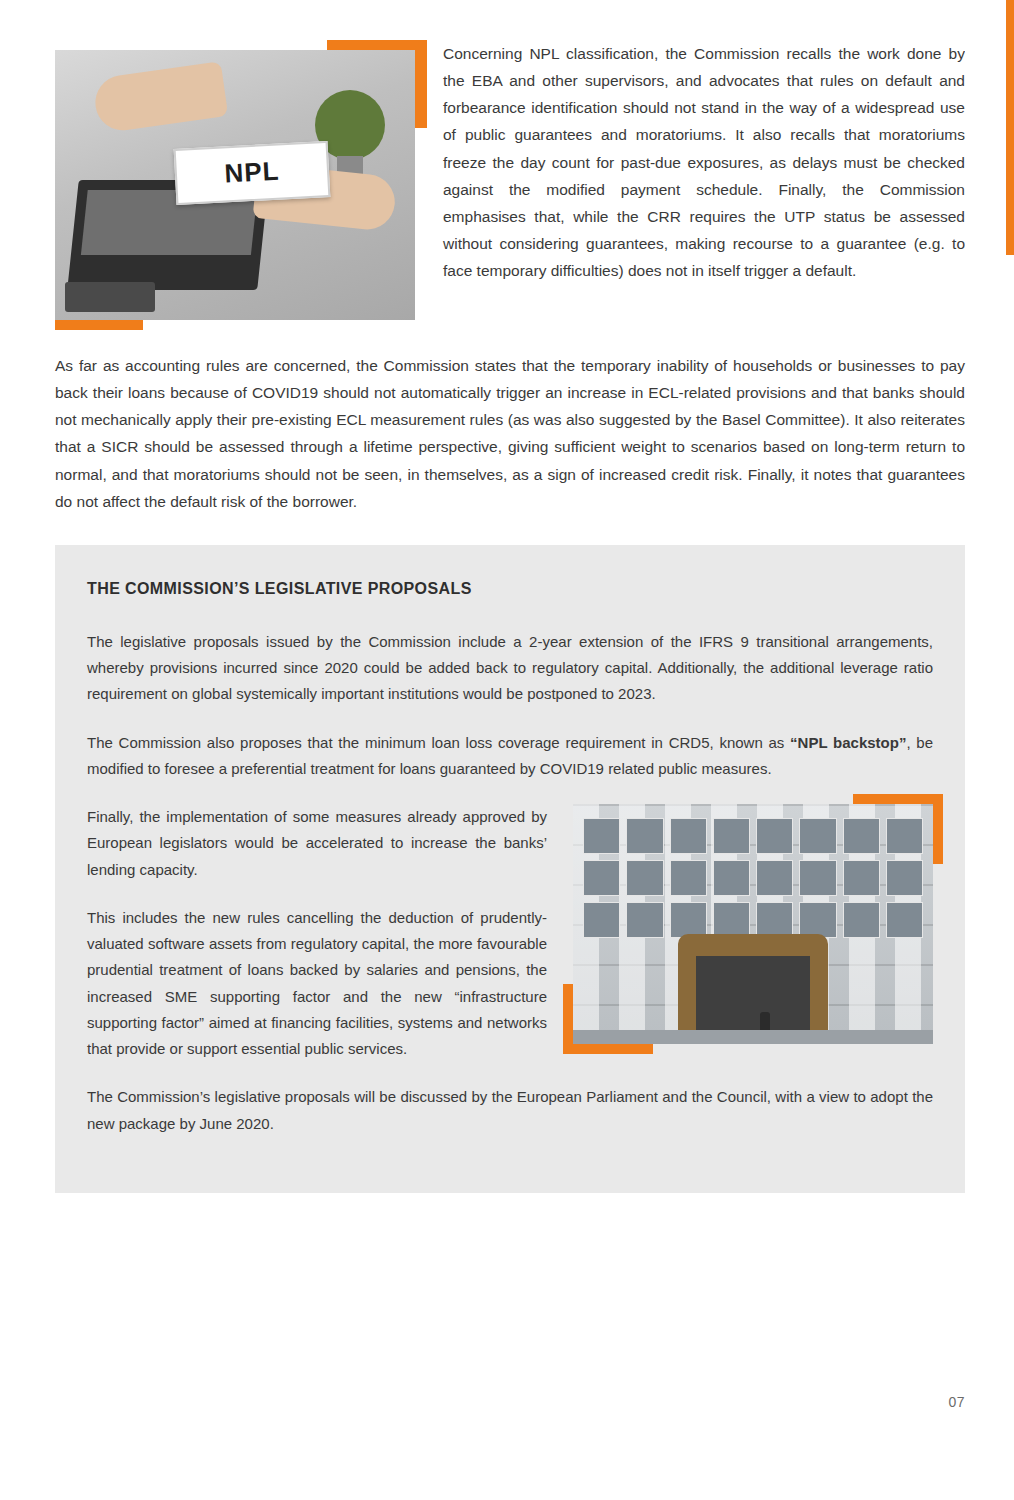NPL
Concerning NPL classification, the Commission recalls the work done by the EBA and other supervisors, and advocates that rules on default and forbearance identification should not stand in the way of a widespread use of public guarantees and moratoriums. It also recalls that moratoriums freeze the day count for past-due exposures, as delays must be checked against the modified payment schedule. Finally, the Commission emphasises that, while the CRR requires the UTP status be assessed without considering guarantees, making recourse to a guarantee (e.g. to face temporary difficulties) does not in itself trigger a default.
As far as accounting rules are concerned, the Commission states that the temporary inability of households or businesses to pay back their loans because of COVID19 should not automatically trigger an increase in ECL-related provisions and that banks should not mechanically apply their pre-existing ECL measurement rules (as was also suggested by the Basel Committee). It also reiterates that a SICR should be assessed through a lifetime perspective, giving sufficient weight to scenarios based on long-term return to normal, and that moratoriums should not be seen, in themselves, as a sign of increased credit risk. Finally, it notes that guarantees do not affect the default risk of the borrower.
THE COMMISSION’S LEGISLATIVE PROPOSALS
The legislative proposals issued by the Commission include a 2-year extension of the IFRS 9 transitional arrangements, whereby provisions incurred since 2020 could be added back to regulatory capital. Additionally, the additional leverage ratio requirement on global systemically important institutions would be postponed to 2023.
The Commission also proposes that the minimum loan loss coverage requirement in CRD5, known as “NPL backstop”, be modified to foresee a preferential treatment for loans guaranteed by COVID19 related public measures.
Finally, the implementation of some measures already approved by European legislators would be accelerated to increase the banks’ lending capacity.
This includes the new rules cancelling the deduction of prudently-valuated software assets from regulatory capital, the more favourable prudential treatment of loans backed by salaries and pensions, the increased SME supporting factor and the new “infrastructure supporting factor” aimed at financing facilities, systems and networks that provide or support essential public services.
The Commission’s legislative proposals will be discussed by the European Parliament and the Council, with a view to adopt the new package by June 2020.
07